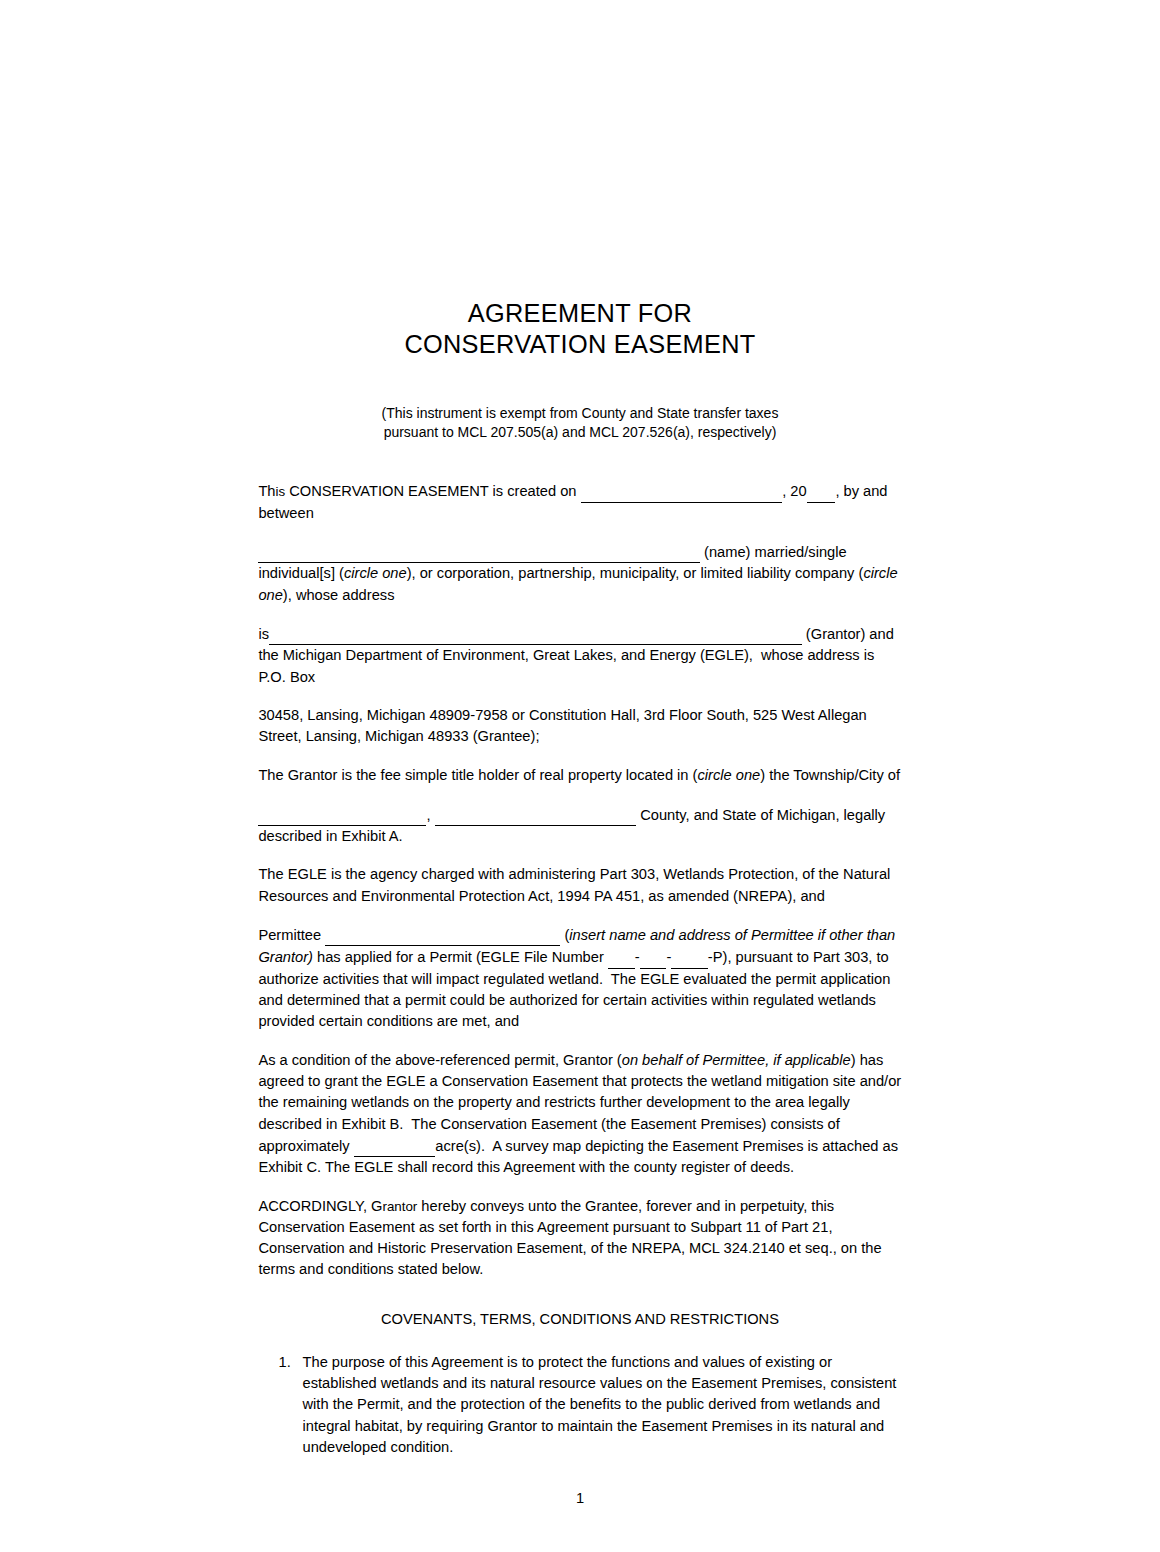AGREEMENT FOR
CONSERVATION EASEMENT
(This instrument is exempt from County and State transfer taxes
pursuant to MCL 207.505(a) and MCL 207.526(a), respectively)
This CONSERVATION EASEMENT is created on , 20 , by and between
(name) married/single individual[s] (circle one), or corporation, partnership, municipality, or limited liability company (circle one), whose address
is (Grantor) and the Michigan Department of Environment, Great Lakes, and Energy (EGLE), whose address is P.O. Box
30458, Lansing, Michigan 48909-7958 or Constitution Hall, 3rd Floor South, 525 West Allegan Street, Lansing, Michigan 48933 (Grantee);
The Grantor is the fee simple title holder of real property located in (circle one) the Township/City of
, County, and State of Michigan, legally described in Exhibit A.
The EGLE is the agency charged with administering Part 303, Wetlands Protection, of the Natural Resources and Environmental Protection Act, 1994 PA 451, as amended (NREPA), and
Permittee (insert name and address of Permittee if other than Grantor) has applied for a Permit (EGLE File Number - - -P), pursuant to Part 303, to authorize activities that will impact regulated wetland. The EGLE evaluated the permit application and determined that a permit could be authorized for certain activities within regulated wetlands provided certain conditions are met, and
As a condition of the above-referenced permit, Grantor (on behalf of Permittee, if applicable) has agreed to grant the EGLE a Conservation Easement that protects the wetland mitigation site and/or the remaining wetlands on the property and restricts further development to the area legally described in Exhibit B. The Conservation Easement (the Easement Premises) consists of approximately acre(s). A survey map depicting the Easement Premises is attached as Exhibit C. The EGLE shall record this Agreement with the county register of deeds.
ACCORDINGLY, Grantor hereby conveys unto the Grantee, forever and in perpetuity, this Conservation Easement as set forth in this Agreement pursuant to Subpart 11 of Part 21, Conservation and Historic Preservation Easement, of the NREPA, MCL 324.2140 et seq., on the terms and conditions stated below.
COVENANTS, TERMS, CONDITIONS AND RESTRICTIONS
The purpose of this Agreement is to protect the functions and values of existing or established wetlands and its natural resource values on the Easement Premises, consistent with the Permit, and the protection of the benefits to the public derived from wetlands and integral habitat, by requiring Grantor to maintain the Easement Premises in its natural and undeveloped condition.
1